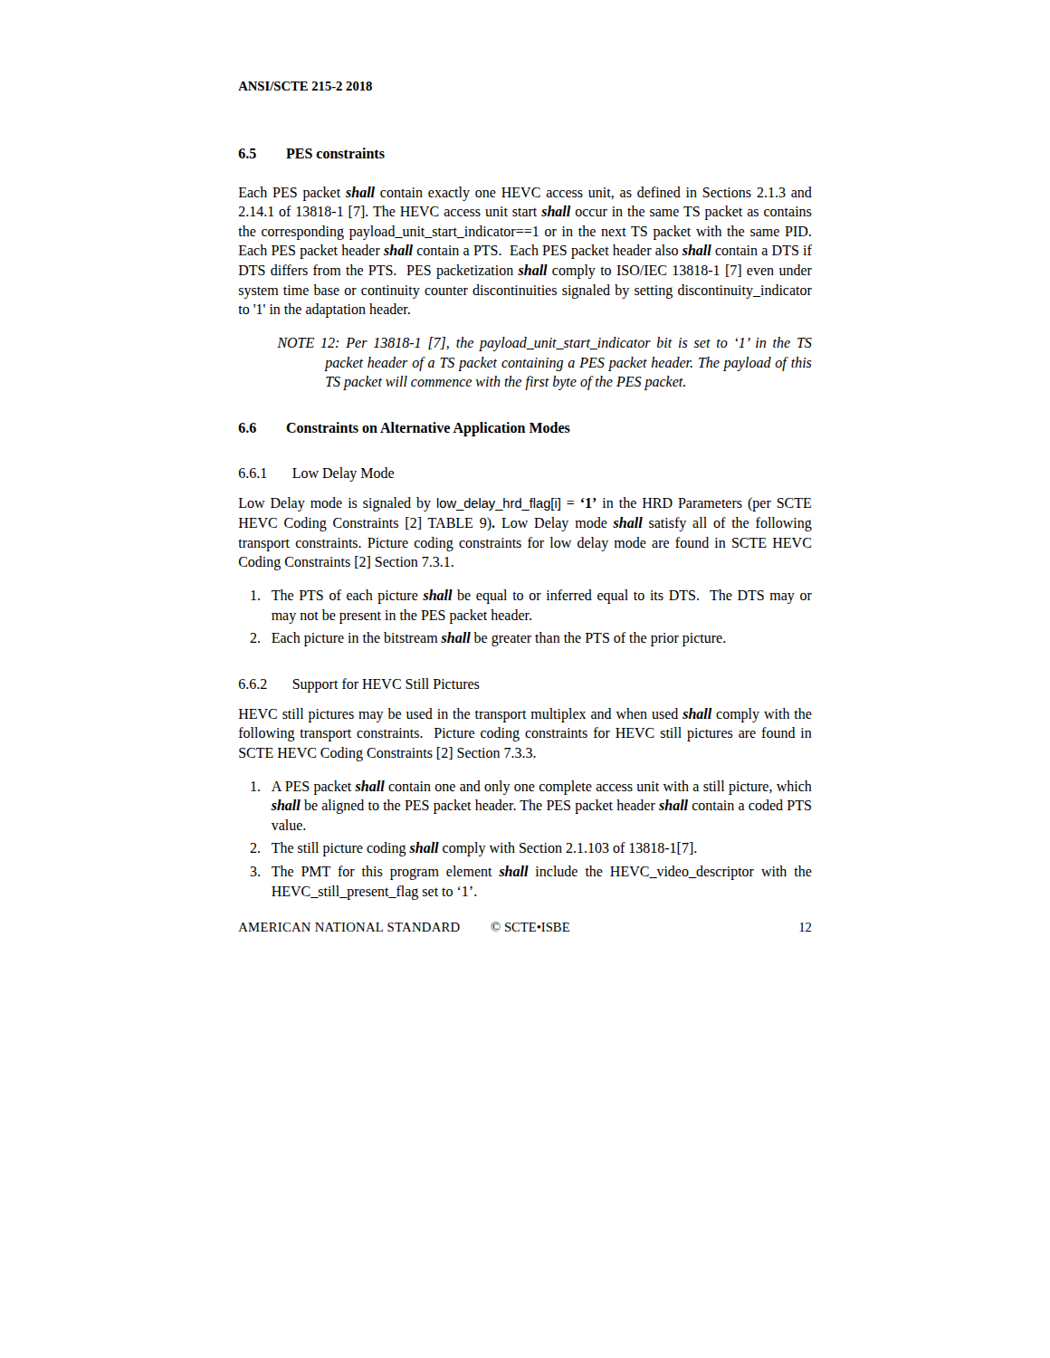ANSI/SCTE 215-2 2018
6.5 PES constraints
Each PES packet shall contain exactly one HEVC access unit, as defined in Sections 2.1.3 and 2.14.1 of 13818-1 [7]. The HEVC access unit start shall occur in the same TS packet as contains the corresponding payload_unit_start_indicator==1 or in the next TS packet with the same PID. Each PES packet header shall contain a PTS. Each PES packet header also shall contain a DTS if DTS differs from the PTS. PES packetization shall comply to ISO/IEC 13818-1 [7] even under system time base or continuity counter discontinuities signaled by setting discontinuity_indicator to '1' in the adaptation header.
NOTE 12: Per 13818-1 [7], the payload_unit_start_indicator bit is set to ‘1’ in the TS packet header of a TS packet containing a PES packet header. The payload of this TS packet will commence with the first byte of the PES packet.
6.6 Constraints on Alternative Application Modes
6.6.1 Low Delay Mode
Low Delay mode is signaled by low_delay_hrd_flag[i] = ‘1’ in the HRD Parameters (per SCTE HEVC Coding Constraints [2] TABLE 9). Low Delay mode shall satisfy all of the following transport constraints. Picture coding constraints for low delay mode are found in SCTE HEVC Coding Constraints [2] Section 7.3.1.
The PTS of each picture shall be equal to or inferred equal to its DTS. The DTS may or may not be present in the PES packet header.
Each picture in the bitstream shall be greater than the PTS of the prior picture.
6.6.2 Support for HEVC Still Pictures
HEVC still pictures may be used in the transport multiplex and when used shall comply with the following transport constraints. Picture coding constraints for HEVC still pictures are found in SCTE HEVC Coding Constraints [2] Section 7.3.3.
A PES packet shall contain one and only one complete access unit with a still picture, which shall be aligned to the PES packet header. The PES packet header shall contain a coded PTS value.
The still picture coding shall comply with Section 2.1.103 of 13818-1[7].
The PMT for this program element shall include the HEVC_video_descriptor with the HEVC_still_present_flag set to ‘1’.
AMERICAN NATIONAL STANDARD © SCTE•ISBE 12